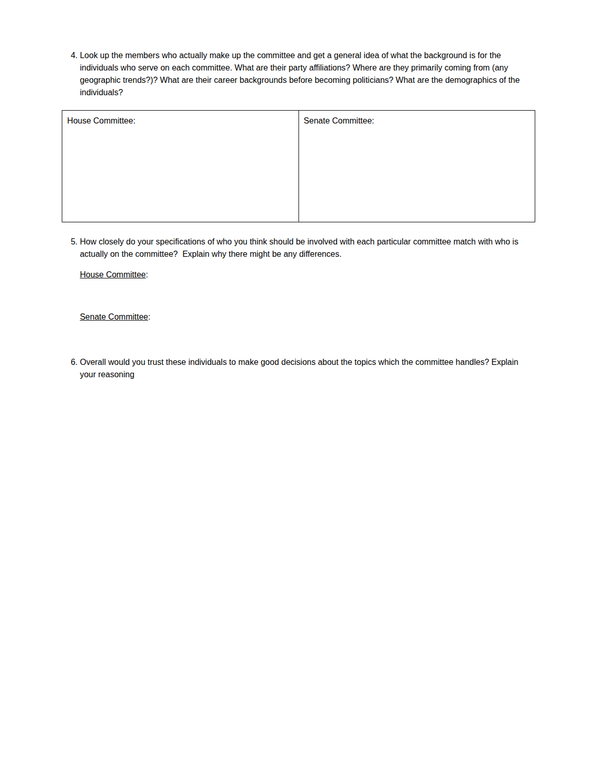Look up the members who actually make up the committee and get a general idea of what the background is for the individuals who serve on each committee. What are their party affiliations? Where are they primarily coming from (any geographic trends?)? What are their career backgrounds before becoming politicians? What are the demographics of the individuals?
| House Committee: | Senate Committee: |
How closely do your specifications of who you think should be involved with each particular committee match with who is actually on the committee? Explain why there might be any differences.
House Committee:
Senate Committee:
Overall would you trust these individuals to make good decisions about the topics which the committee handles? Explain your reasoning